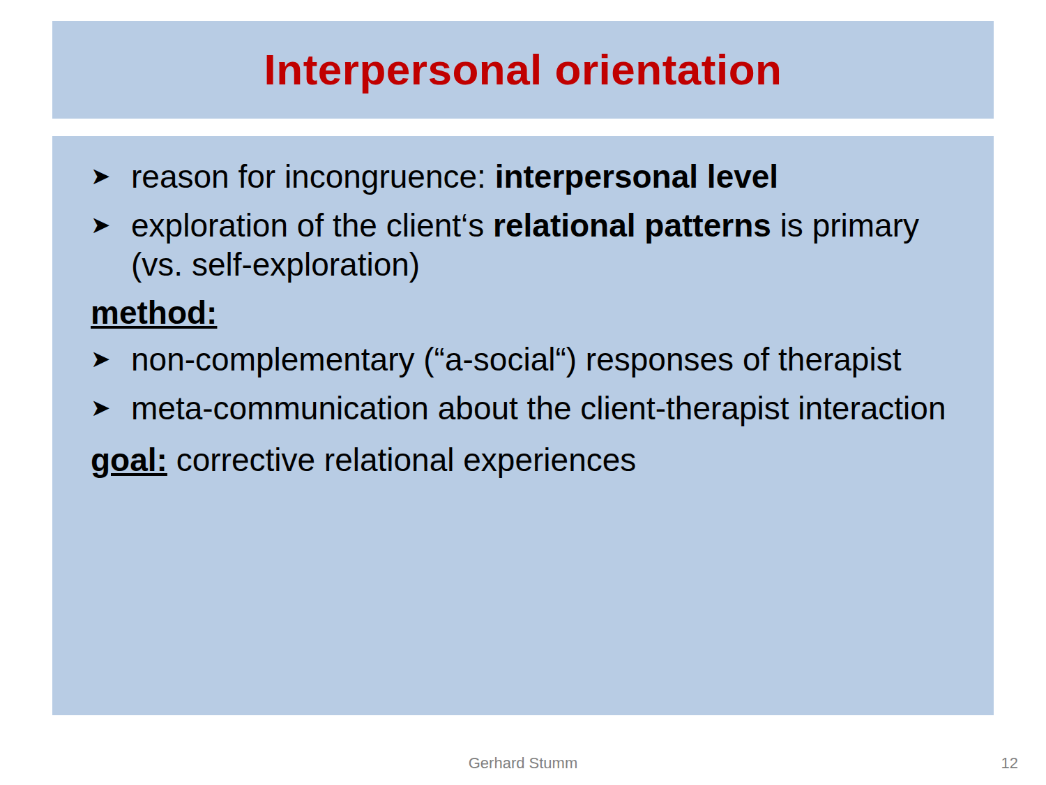Interpersonal orientation
reason for incongruence: interpersonal level
exploration of the client‘s relational patterns is primary (vs. self-exploration)
method:
non-complementary (“a-social“) responses of therapist
meta-communication about the client-therapist interaction
goal: corrective relational experiences
Gerhard Stumm
12